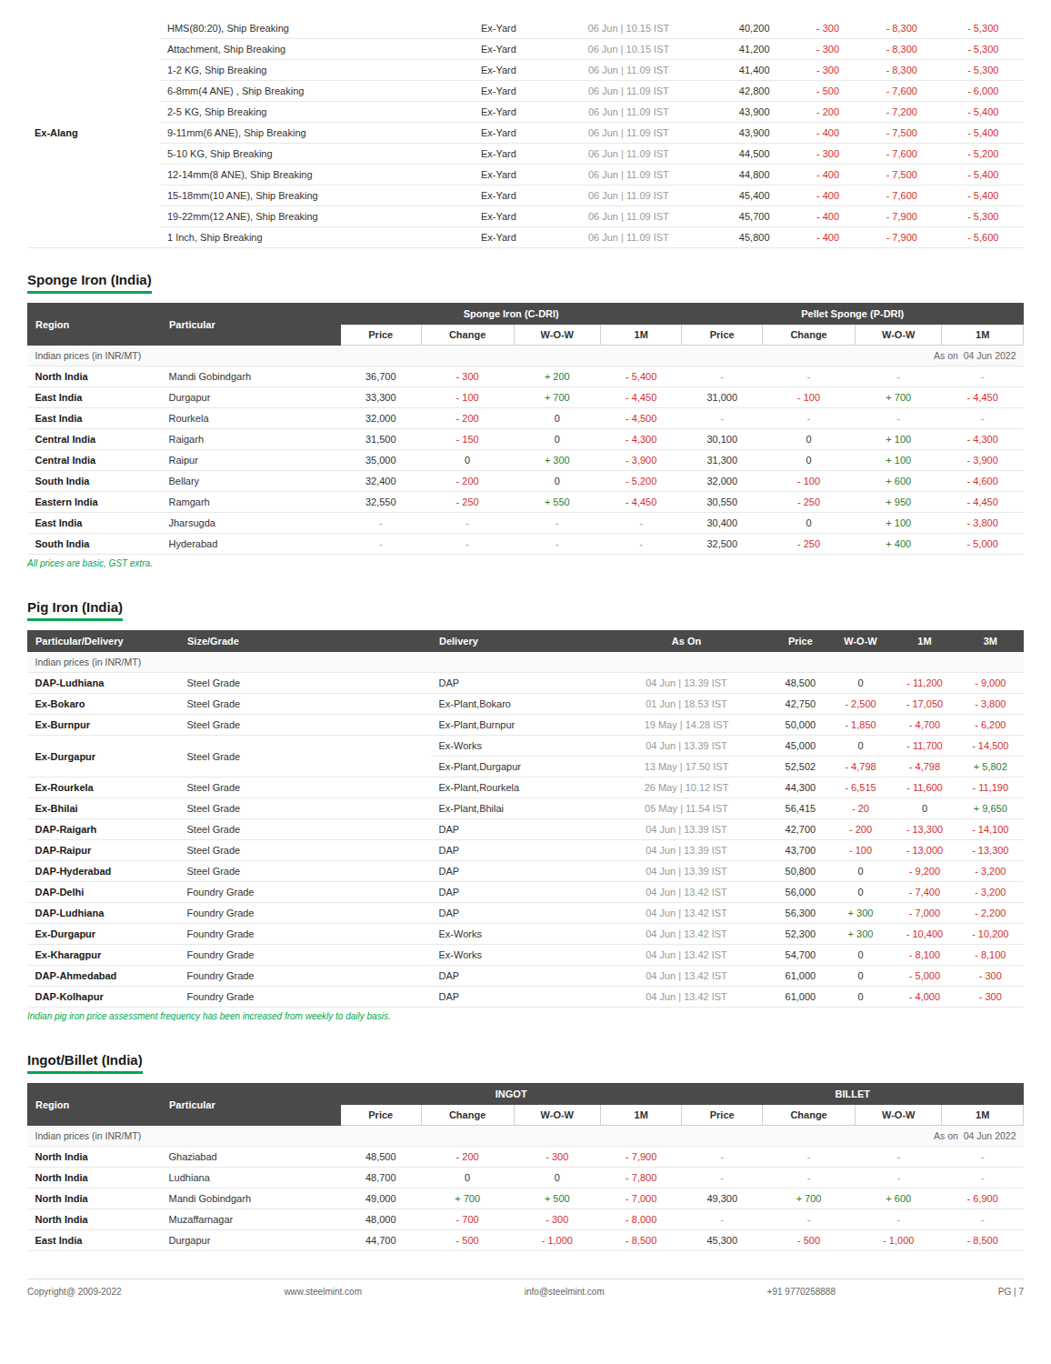| Ex-Alang | HMS(80:20), Ship Breaking | Ex-Yard | 06 Jun / 10.15 IST | 40,200 | - 300 | - 8,300 | - 5,300 |
| Attachment, Ship Breaking | Ex-Yard | 06 Jun / 10.15 IST | 41,200 | - 300 | - 8,300 | - 5,300 |
| 1-2 KG, Ship Breaking | Ex-Yard | 06 Jun / 11.09 IST | 41,400 | - 300 | - 8,300 | - 5,300 |
| 6-8mm(4 ANE) , Ship Breaking | Ex-Yard | 06 Jun / 11.09 IST | 42,800 | - 500 | - 7,600 | - 6,000 |
| 2-5 KG, Ship Breaking | Ex-Yard | 06 Jun / 11.09 IST | 43,900 | - 200 | - 7,200 | - 5,400 |
| 9-11mm(6 ANE), Ship Breaking | Ex-Yard | 06 Jun / 11.09 IST | 43,900 | - 400 | - 7,500 | - 5,400 |
| 5-10 KG, Ship Breaking | Ex-Yard | 06 Jun / 11.09 IST | 44,500 | - 300 | - 7,600 | - 5,200 |
| 12-14mm(8 ANE), Ship Breaking | Ex-Yard | 06 Jun / 11.09 IST | 44,800 | - 400 | - 7,500 | - 5,400 |
| 15-18mm(10 ANE), Ship Breaking | Ex-Yard | 06 Jun / 11.09 IST | 45,400 | - 400 | - 7,600 | - 5,400 |
| 19-22mm(12 ANE), Ship Breaking | Ex-Yard | 06 Jun / 11.09 IST | 45,700 | - 400 | - 7,900 | - 5,300 |
| 1 Inch, Ship Breaking | Ex-Yard | 06 Jun / 11.09 IST | 45,800 | - 400 | - 7,900 | - 5,600 |
Sponge Iron (India)
| Region | Particular | Sponge Iron (C-DRI) | Pellet Sponge (P-DRI) |
| --- | --- | --- | --- |
| Price | Change | W-O-W | 1M | Price | Change | W-O-W | 1M |
| Indian prices (in INR/MT) | As on 04 Jun 2022 |
| North India | Mandi Gobindgarh | 36,700 | - 300 | + 200 | - 5,400 | - | - | - | - |
| East India | Durgapur | 33,300 | - 100 | + 700 | - 4,450 | 31,000 | - 100 | + 700 | - 4,450 |
| East India | Rourkela | 32,000 | - 200 | 0 | - 4,500 | - | - | - | - |
| Central India | Raigarh | 31,500 | - 150 | 0 | - 4,300 | 30,100 | 0 | + 100 | - 4,300 |
| Central India | Raipur | 35,000 | 0 | + 300 | - 3,900 | 31,300 | 0 | + 100 | - 3,900 |
| South India | Bellary | 32,400 | - 200 | 0 | - 5,200 | 32,000 | - 100 | + 600 | - 4,600 |
| Eastern India | Ramgarh | 32,550 | - 250 | + 550 | - 4,450 | 30,550 | - 250 | + 950 | - 4,450 |
| East India | Jharsugda | - | - | - | - | 30,400 | 0 | + 100 | - 3,800 |
| South India | Hyderabad | - | - | - | - | 32,500 | - 250 | + 400 | - 5,000 |
All prices are basic, GST extra.
Pig Iron (India)
| Particular/Delivery | Size/Grade | Delivery | As On | Price | W-O-W | 1M | 3M |
| --- | --- | --- | --- | --- | --- | --- | --- |
| Indian prices (in INR/MT) |
| DAP-Ludhiana | Steel Grade | DAP | 04 Jun / 13.39 IST | 48,500 | 0 | - 11,200 | - 9,000 |
| Ex-Bokaro | Steel Grade | Ex-Plant,Bokaro | 01 Jun / 18.53 IST | 42,750 | - 2,500 | - 17,050 | - 3,800 |
| Ex-Burnpur | Steel Grade | Ex-Plant,Burnpur | 19 May / 14.28 IST | 50,000 | - 1,850 | - 4,700 | - 6,200 |
| Ex-Durgapur | Steel Grade | Ex-Works | 04 Jun / 13.39 IST | 45,000 | 0 | - 11,700 | - 14,500 |
| Ex-Plant,Durgapur | 13 May / 17.50 IST | 52,502 | - 4,798 | - 4,798 | + 5,802 |
| Ex-Rourkela | Steel Grade | Ex-Plant,Rourkela | 26 May / 10.12 IST | 44,300 | - 6,515 | - 11,600 | - 11,190 |
| Ex-Bhilai | Steel Grade | Ex-Plant,Bhilai | 05 May / 11.54 IST | 56,415 | - 20 | 0 | + 9,650 |
| DAP-Raigarh | Steel Grade | DAP | 04 Jun / 13.39 IST | 42,700 | - 200 | - 13,300 | - 14,100 |
| DAP-Raipur | Steel Grade | DAP | 04 Jun / 13.39 IST | 43,700 | - 100 | - 13,000 | - 13,300 |
| DAP-Hyderabad | Steel Grade | DAP | 04 Jun / 13.39 IST | 50,800 | 0 | - 9,200 | - 3,200 |
| DAP-Delhi | Foundry Grade | DAP | 04 Jun / 13.42 IST | 56,000 | 0 | - 7,400 | - 3,200 |
| DAP-Ludhiana | Foundry Grade | DAP | 04 Jun / 13.42 IST | 56,300 | + 300 | - 7,000 | - 2,200 |
| Ex-Durgapur | Foundry Grade | Ex-Works | 04 Jun / 13.42 IST | 52,300 | + 300 | - 10,400 | - 10,200 |
| Ex-Kharagpur | Foundry Grade | Ex-Works | 04 Jun / 13.42 IST | 54,700 | 0 | - 8,100 | - 8,100 |
| DAP-Ahmedabad | Foundry Grade | DAP | 04 Jun / 13.42 IST | 61,000 | 0 | - 5,000 | - 300 |
| DAP-Kolhapur | Foundry Grade | DAP | 04 Jun / 13.42 IST | 61,000 | 0 | - 4,000 | - 300 |
Indian pig iron price assessment frequency has been increased from weekly to daily basis.
Ingot/Billet (India)
| Region | Particular | INGOT | BILLET |
| --- | --- | --- | --- |
| Price | Change | W-O-W | 1M | Price | Change | W-O-W | 1M |
| Indian prices (in INR/MT) | As on 04 Jun 2022 |
| North India | Ghaziabad | 48,500 | - 200 | - 300 | - 7,900 | - | - | - | - |
| North India | Ludhiana | 48,700 | 0 | 0 | - 7,800 | - | - | - | - |
| North India | Mandi Gobindgarh | 49,000 | + 700 | + 500 | - 7,000 | 49,300 | + 700 | + 600 | - 6,900 |
| North India | Muzaffarnagar | 48,000 | - 700 | - 300 | - 8,000 | - | - | - | - |
| East India | Durgapur | 44,700 | - 500 | - 1,000 | - 8,500 | 45,300 | - 500 | - 1,000 | - 8,500 |
Copyright@ 2009-2022 www.steelmint.com info@steelmint.com +91 9770258888 PG | 7